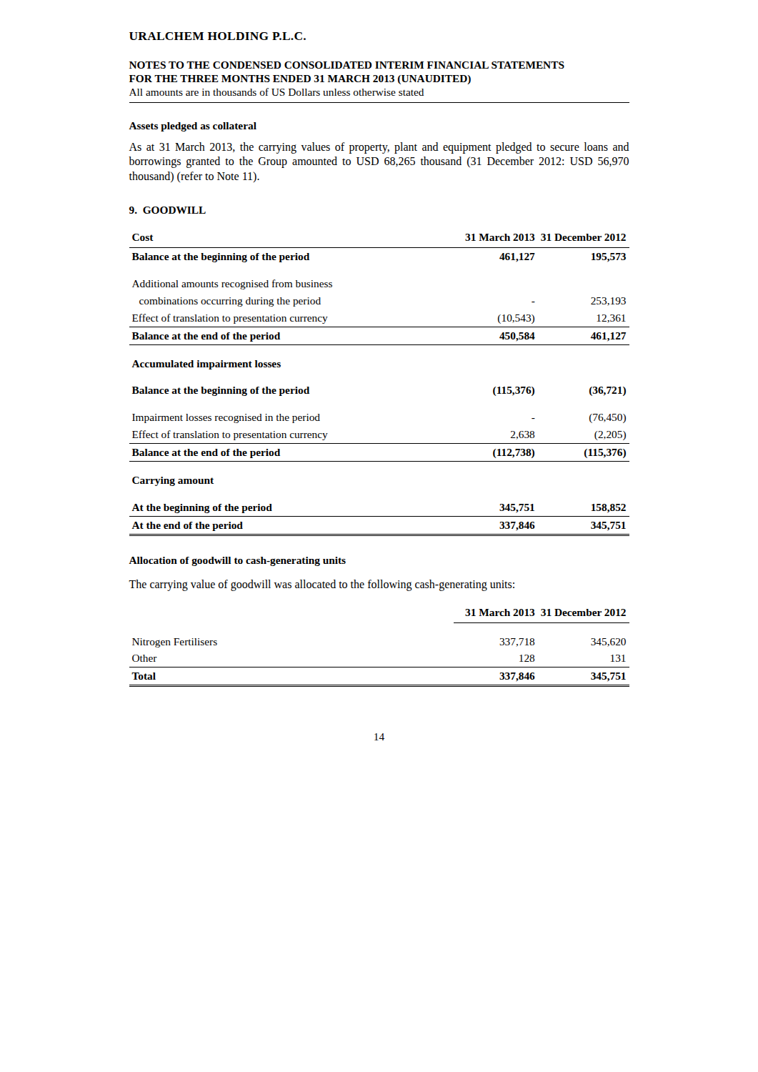URALCHEM HOLDING P.L.C.
NOTES TO THE CONDENSED CONSOLIDATED INTERIM FINANCIAL STATEMENTS
FOR THE THREE MONTHS ENDED 31 MARCH 2013 (UNAUDITED)
All amounts are in thousands of US Dollars unless otherwise stated
Assets pledged as collateral
As at 31 March 2013, the carrying values of property, plant and equipment pledged to secure loans and borrowings granted to the Group amounted to USD 68,265 thousand (31 December 2012: USD 56,970 thousand) (refer to Note 11).
9. GOODWILL
| Cost | 31 March 2013 | 31 December 2012 |
| --- | --- | --- |
| Balance at the beginning of the period | 461,127 | 195,573 |
| Additional amounts recognised from business | | |
| combinations occurring during the period | - | 253,193 |
| Effect of translation to presentation currency | (10,543) | 12,361 |
| Balance at the end of the period | 450,584 | 461,127 |
| Accumulated impairment losses | | |
| Balance at the beginning of the period | (115,376) | (36,721) |
| Impairment losses recognised in the period | - | (76,450) |
| Effect of translation to presentation currency | 2,638 | (2,205) |
| Balance at the end of the period | (112,738) | (115,376) |
| Carrying amount | | |
| At the beginning of the period | 345,751 | 158,852 |
| At the end of the period | 337,846 | 345,751 |
Allocation of goodwill to cash-generating units
The carrying value of goodwill was allocated to the following cash-generating units:
| | 31 March 2013 | 31 December 2012 |
| --- | --- | --- |
| Nitrogen Fertilisers | 337,718 | 345,620 |
| Other | 128 | 131 |
| Total | 337,846 | 345,751 |
14